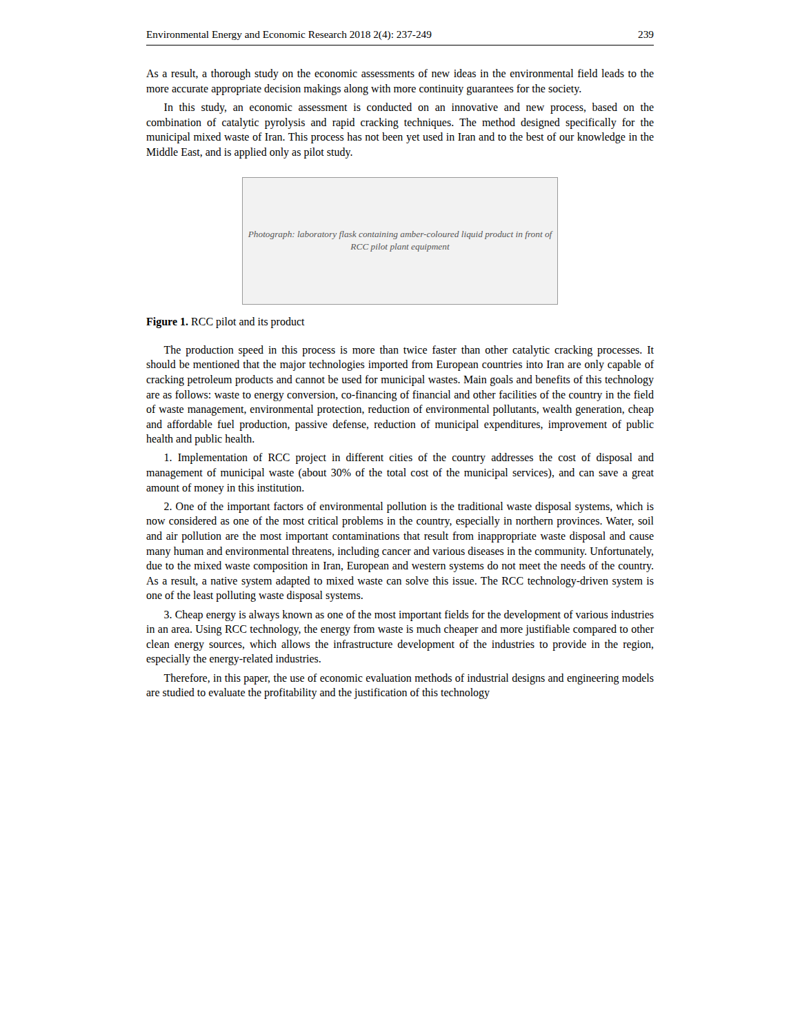Environmental Energy and Economic Research 2018 2(4): 237-249
239
As a result, a thorough study on the economic assessments of new ideas in the environmental field leads to the more accurate appropriate decision makings along with more continuity guarantees for the society.
In this study, an economic assessment is conducted on an innovative and new process, based on the combination of catalytic pyrolysis and rapid cracking techniques. The method designed specifically for the municipal mixed waste of Iran. This process has not been yet used in Iran and to the best of our knowledge in the Middle East, and is applied only as pilot study.
Photograph: laboratory flask containing amber-coloured liquid product in front of RCC pilot plant equipment
Figure 1. RCC pilot and its product
The production speed in this process is more than twice faster than other catalytic cracking processes. It should be mentioned that the major technologies imported from European countries into Iran are only capable of cracking petroleum products and cannot be used for municipal wastes. Main goals and benefits of this technology are as follows: waste to energy conversion, co-financing of financial and other facilities of the country in the field of waste management, environmental protection, reduction of environmental pollutants, wealth generation, cheap and affordable fuel production, passive defense, reduction of municipal expenditures, improvement of public health and public health.
1. Implementation of RCC project in different cities of the country addresses the cost of disposal and management of municipal waste (about 30% of the total cost of the municipal services), and can save a great amount of money in this institution.
2. One of the important factors of environmental pollution is the traditional waste disposal systems, which is now considered as one of the most critical problems in the country, especially in northern provinces. Water, soil and air pollution are the most important contaminations that result from inappropriate waste disposal and cause many human and environmental threatens, including cancer and various diseases in the community. Unfortunately, due to the mixed waste composition in Iran, European and western systems do not meet the needs of the country. As a result, a native system adapted to mixed waste can solve this issue. The RCC technology-driven system is one of the least polluting waste disposal systems.
3. Cheap energy is always known as one of the most important fields for the development of various industries in an area. Using RCC technology, the energy from waste is much cheaper and more justifiable compared to other clean energy sources, which allows the infrastructure development of the industries to provide in the region, especially the energy-related industries.
Therefore, in this paper, the use of economic evaluation methods of industrial designs and engineering models are studied to evaluate the profitability and the justification of this technology